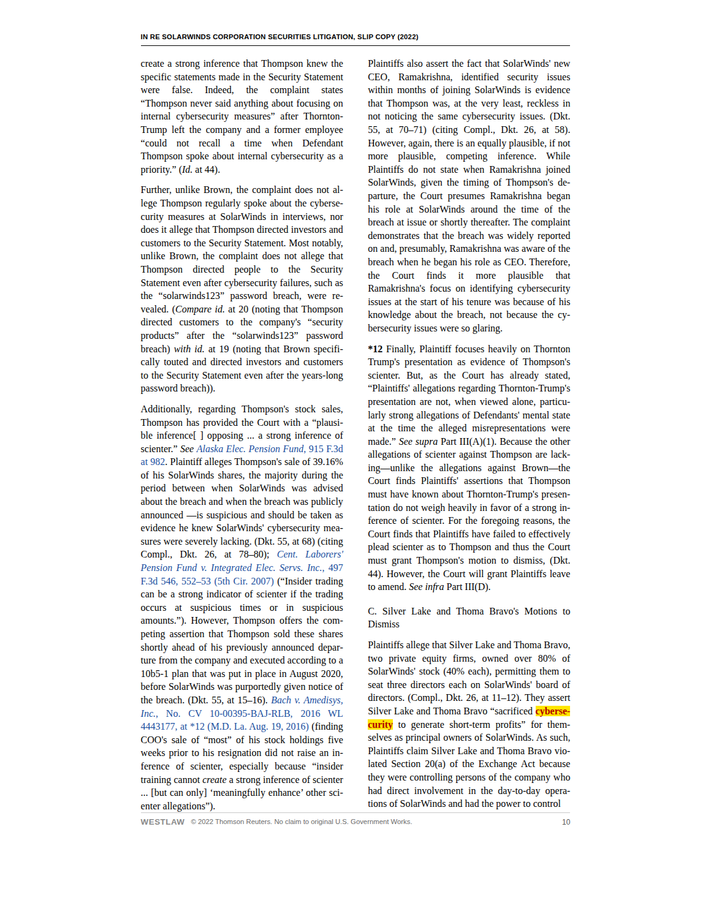In re SolarWinds Corporation Securities Litigation, Slip Copy (2022)
create a strong inference that Thompson knew the specific statements made in the Security Statement were false. Indeed, the complaint states “Thompson never said anything about focusing on internal cybersecurity measures” after Thornton-Trump left the company and a former employee “could not recall a time when Defendant Thompson spoke about internal cybersecurity as a priority.” (Id. at 44).
Further, unlike Brown, the complaint does not allege Thompson regularly spoke about the cybersecurity measures at SolarWinds in interviews, nor does it allege that Thompson directed investors and customers to the Security Statement. Most notably, unlike Brown, the complaint does not allege that Thompson directed people to the Security Statement even after cybersecurity failures, such as the “solarwinds123” password breach, were revealed. (Compare id. at 20 (noting that Thompson directed customers to the company's “security products” after the “solarwinds123” password breach) with id. at 19 (noting that Brown specifically touted and directed investors and customers to the Security Statement even after the years-long password breach)).
Additionally, regarding Thompson's stock sales, Thompson has provided the Court with a “plausible inference[ ] opposing ... a strong inference of scienter.” See Alaska Elec. Pension Fund, 915 F.3d at 982. Plaintiff alleges Thompson's sale of 39.16% of his SolarWinds shares, the majority during the period between when SolarWinds was advised about the breach and when the breach was publicly announced —is suspicious and should be taken as evidence he knew SolarWinds' cybersecurity measures were severely lacking. (Dkt. 55, at 68) (citing Compl., Dkt. 26, at 78–80); Cent. Laborers' Pension Fund v. Integrated Elec. Servs. Inc., 497 F.3d 546, 552–53 (5th Cir. 2007) (“Insider trading can be a strong indicator of scienter if the trading occurs at suspicious times or in suspicious amounts.”). However, Thompson offers the competing assertion that Thompson sold these shares shortly ahead of his previously announced departure from the company and executed according to a 10b5-1 plan that was put in place in August 2020, before SolarWinds was purportedly given notice of the breach. (Dkt. 55, at 15–16). Bach v. Amedisys, Inc., No. CV 10-00395-BAJ-RLB, 2016 WL 4443177, at *12 (M.D. La. Aug. 19, 2016) (finding COO's sale of “most” of his stock holdings five weeks prior to his resignation did not raise an inference of scienter, especially because “insider training cannot create a strong inference of scienter ... [but can only] ‘meaningfully enhance’ other scienter allegations”).
Plaintiffs also assert the fact that SolarWinds' new CEO, Ramakrishna, identified security issues within months of joining SolarWinds is evidence that Thompson was, at the very least, reckless in not noticing the same cybersecurity issues. (Dkt. 55, at 70–71) (citing Compl., Dkt. 26, at 58). However, again, there is an equally plausible, if not more plausible, competing inference. While Plaintiffs do not state when Ramakrishna joined SolarWinds, given the timing of Thompson's departure, the Court presumes Ramakrishna began his role at SolarWinds around the time of the breach at issue or shortly thereafter. The complaint demonstrates that the breach was widely reported on and, presumably, Ramakrishna was aware of the breach when he began his role as CEO. Therefore, the Court finds it more plausible that Ramakrishna's focus on identifying cybersecurity issues at the start of his tenure was because of his knowledge about the breach, not because the cybersecurity issues were so glaring.
*12 Finally, Plaintiff focuses heavily on Thornton Trump's presentation as evidence of Thompson's scienter. But, as the Court has already stated, “Plaintiffs' allegations regarding Thornton-Trump's presentation are not, when viewed alone, particularly strong allegations of Defendants' mental state at the time the alleged misrepresentations were made.” See supra Part III(A)(1). Because the other allegations of scienter against Thompson are lacking—unlike the allegations against Brown—the Court finds Plaintiffs' assertions that Thompson must have known about Thornton-Trump's presentation do not weigh heavily in favor of a strong inference of scienter. For the foregoing reasons, the Court finds that Plaintiffs have failed to effectively plead scienter as to Thompson and thus the Court must grant Thompson's motion to dismiss, (Dkt. 44). However, the Court will grant Plaintiffs leave to amend. See infra Part III(D).
C. Silver Lake and Thoma Bravo's Motions to Dismiss
Plaintiffs allege that Silver Lake and Thoma Bravo, two private equity firms, owned over 80% of SolarWinds' stock (40% each), permitting them to seat three directors each on SolarWinds' board of directors. (Compl., Dkt. 26, at 11–12). They assert Silver Lake and Thoma Bravo “sacrificed cybersecurity to generate short-term profits” for themselves as principal owners of SolarWinds. As such, Plaintiffs claim Silver Lake and Thoma Bravo violated Section 20(a) of the Exchange Act because they were controlling persons of the company who had direct involvement in the day-to-day operations of SolarWinds and had the power to control
WESTLAW © 2022 Thomson Reuters. No claim to original U.S. Government Works. 10